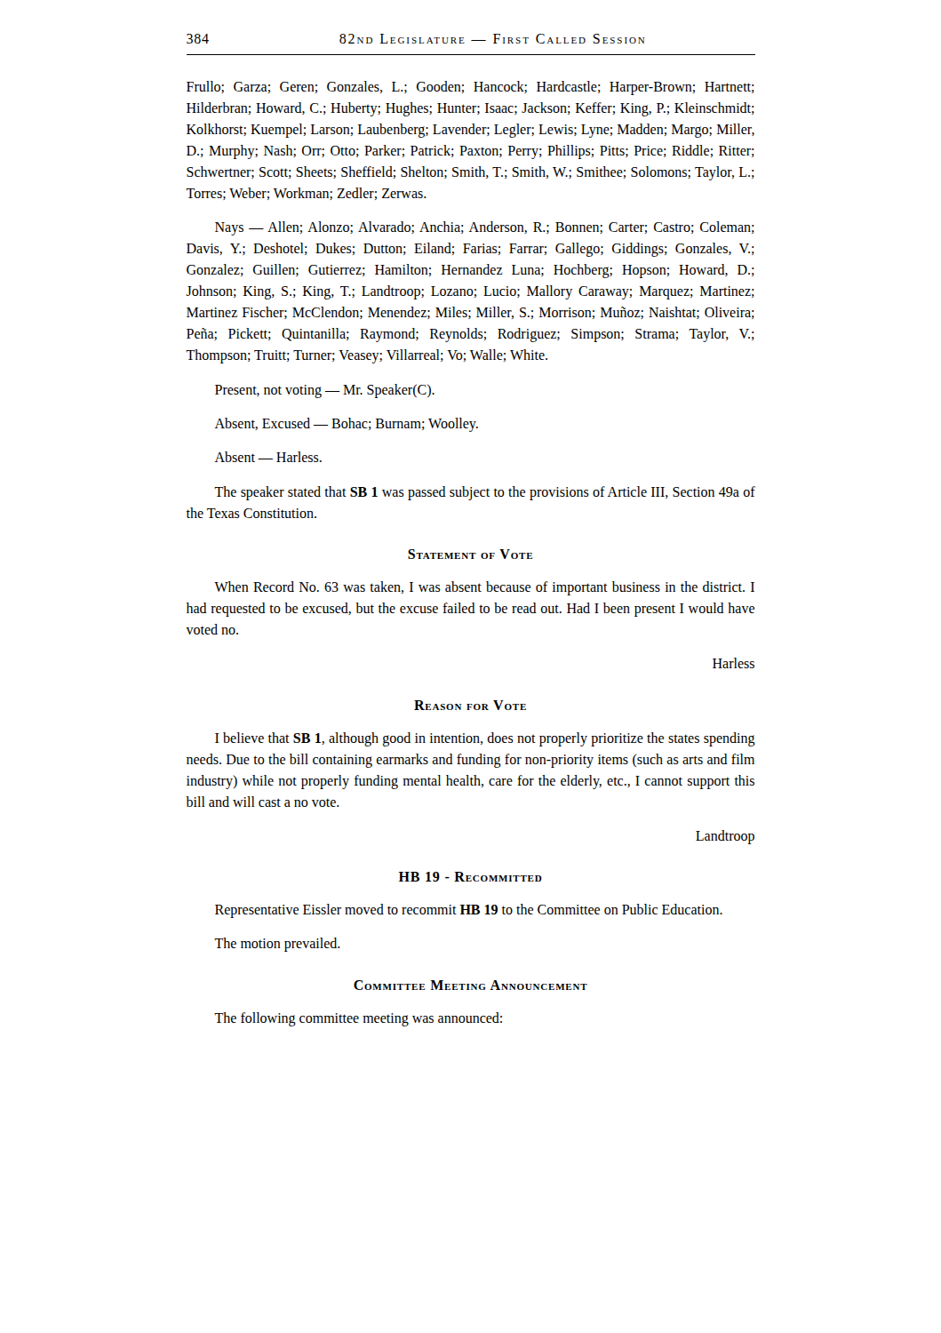384 82nd Legislature — First Called Session
Frullo; Garza; Geren; Gonzales, L.; Gooden; Hancock; Hardcastle; Harper-Brown; Hartnett; Hilderbran; Howard, C.; Huberty; Hughes; Hunter; Isaac; Jackson; Keffer; King, P.; Kleinschmidt; Kolkhorst; Kuempel; Larson; Laubenberg; Lavender; Legler; Lewis; Lyne; Madden; Margo; Miller, D.; Murphy; Nash; Orr; Otto; Parker; Patrick; Paxton; Perry; Phillips; Pitts; Price; Riddle; Ritter; Schwertner; Scott; Sheets; Sheffield; Shelton; Smith, T.; Smith, W.; Smithee; Solomons; Taylor, L.; Torres; Weber; Workman; Zedler; Zerwas.
Nays — Allen; Alonzo; Alvarado; Anchia; Anderson, R.; Bonnen; Carter; Castro; Coleman; Davis, Y.; Deshotel; Dukes; Dutton; Eiland; Farias; Farrar; Gallego; Giddings; Gonzales, V.; Gonzalez; Guillen; Gutierrez; Hamilton; Hernandez Luna; Hochberg; Hopson; Howard, D.; Johnson; King, S.; King, T.; Landtroop; Lozano; Lucio; Mallory Caraway; Marquez; Martinez; Martinez Fischer; McClendon; Menendez; Miles; Miller, S.; Morrison; Muñoz; Naishtat; Oliveira; Peña; Pickett; Quintanilla; Raymond; Reynolds; Rodriguez; Simpson; Strama; Taylor, V.; Thompson; Truitt; Turner; Veasey; Villarreal; Vo; Walle; White.
Present, not voting — Mr. Speaker(C).
Absent, Excused — Bohac; Burnam; Woolley.
Absent — Harless.
The speaker stated that SB 1 was passed subject to the provisions of Article III, Section 49a of the Texas Constitution.
Statement of Vote
When Record No. 63 was taken, I was absent because of important business in the district. I had requested to be excused, but the excuse failed to be read out. Had I been present I would have voted no.
Harless
Reason for Vote
I believe that SB 1, although good in intention, does not properly prioritize the states spending needs. Due to the bill containing earmarks and funding for non-priority items (such as arts and film industry) while not properly funding mental health, care for the elderly, etc., I cannot support this bill and will cast a no vote.
Landtroop
HB 19 - Recommitted
Representative Eissler moved to recommit HB 19 to the Committee on Public Education.
The motion prevailed.
Committee Meeting Announcement
The following committee meeting was announced: